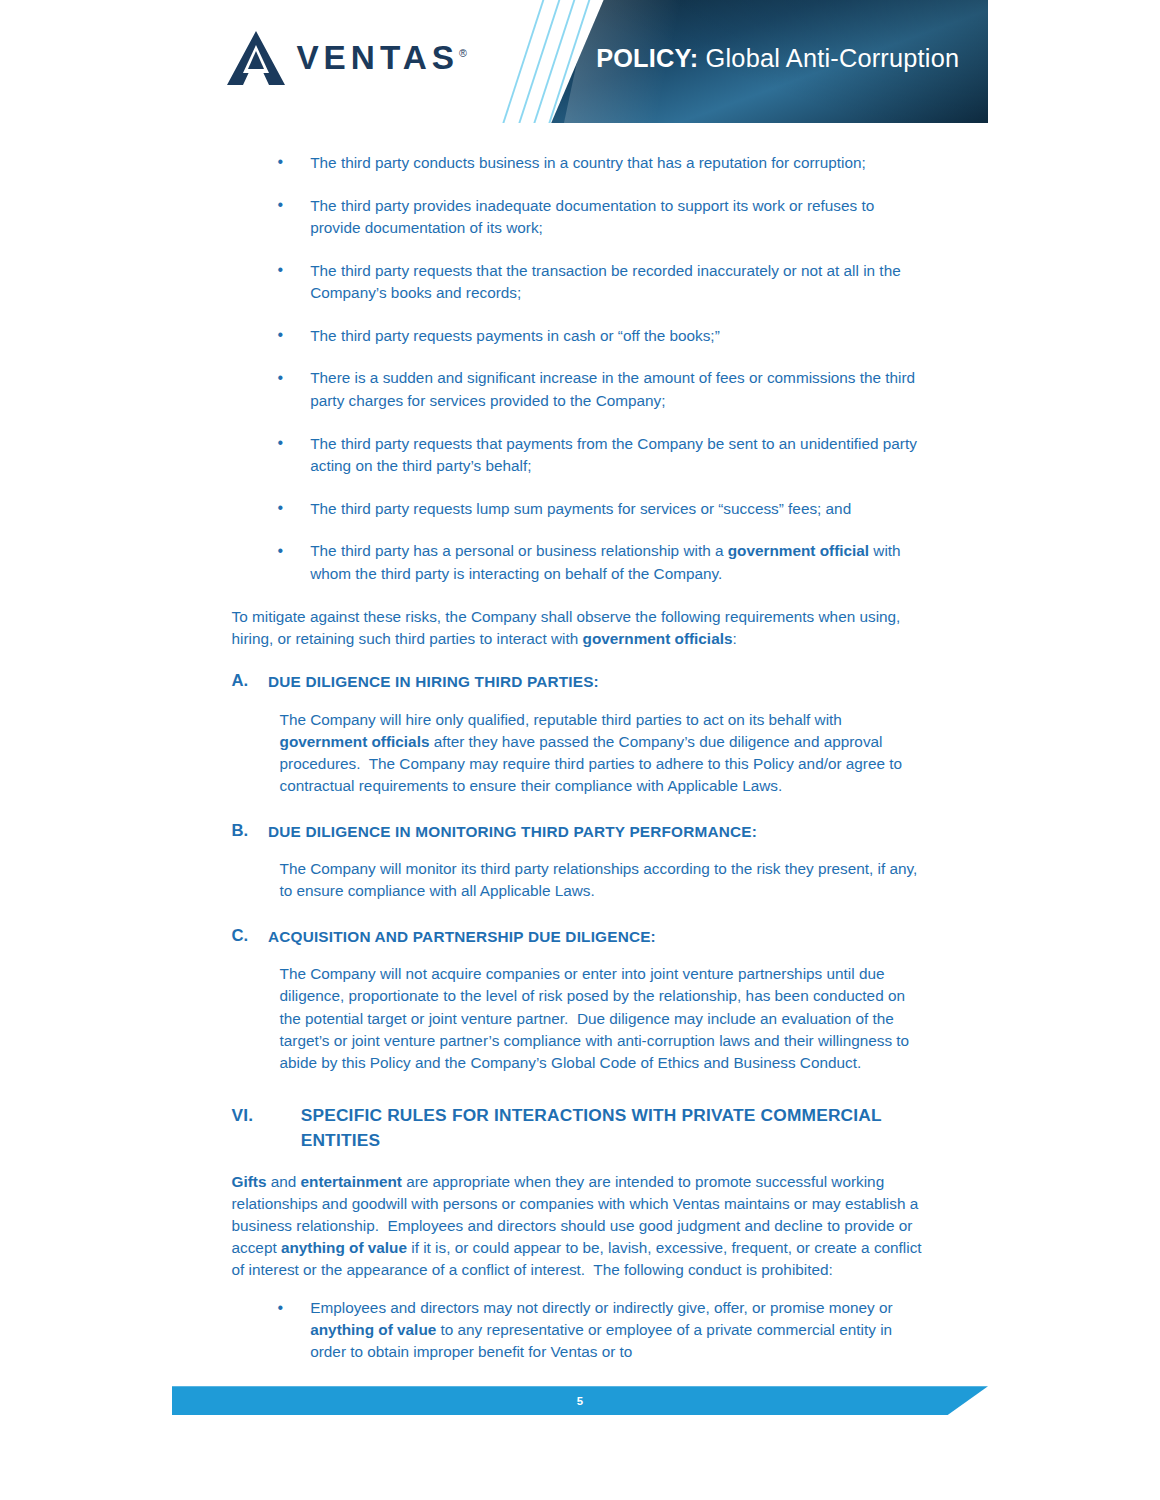POLICY: Global Anti-Corruption
VENTAS®
The third party conducts business in a country that has a reputation for corruption;
The third party provides inadequate documentation to support its work or refuses to provide documentation of its work;
The third party requests that the transaction be recorded inaccurately or not at all in the Company’s books and records;
The third party requests payments in cash or “off the books;”
There is a sudden and significant increase in the amount of fees or commissions the third party charges for services provided to the Company;
The third party requests that payments from the Company be sent to an unidentified party acting on the third party’s behalf;
The third party requests lump sum payments for services or “success” fees; and
The third party has a personal or business relationship with a government official with whom the third party is interacting on behalf of the Company.
To mitigate against these risks, the Company shall observe the following requirements when using, hiring, or retaining such third parties to interact with government officials:
A.
DUE DILIGENCE IN HIRING THIRD PARTIES:
The Company will hire only qualified, reputable third parties to act on its behalf with government officials after they have passed the Company’s due diligence and approval procedures. The Company may require third parties to adhere to this Policy and/or agree to contractual requirements to ensure their compliance with Applicable Laws.
B.
DUE DILIGENCE IN MONITORING THIRD PARTY PERFORMANCE:
The Company will monitor its third party relationships according to the risk they present, if any, to ensure compliance with all Applicable Laws.
C.
ACQUISITION AND PARTNERSHIP DUE DILIGENCE:
The Company will not acquire companies or enter into joint venture partnerships until due diligence, proportionate to the level of risk posed by the relationship, has been conducted on the potential target or joint venture partner. Due diligence may include an evaluation of the target’s or joint venture partner’s compliance with anti-corruption laws and their willingness to abide by this Policy and the Company’s Global Code of Ethics and Business Conduct.
VI. SPECIFIC RULES FOR INTERACTIONS WITH PRIVATE COMMERCIAL ENTITIES
Gifts and entertainment are appropriate when they are intended to promote successful working relationships and goodwill with persons or companies with which Ventas maintains or may establish a business relationship. Employees and directors should use good judgment and decline to provide or accept anything of value if it is, or could appear to be, lavish, excessive, frequent, or create a conflict of interest or the appearance of a conflict of interest. The following conduct is prohibited:
Employees and directors may not directly or indirectly give, offer, or promise money or anything of value to any representative or employee of a private commercial entity in order to obtain improper benefit for Ventas or to
5